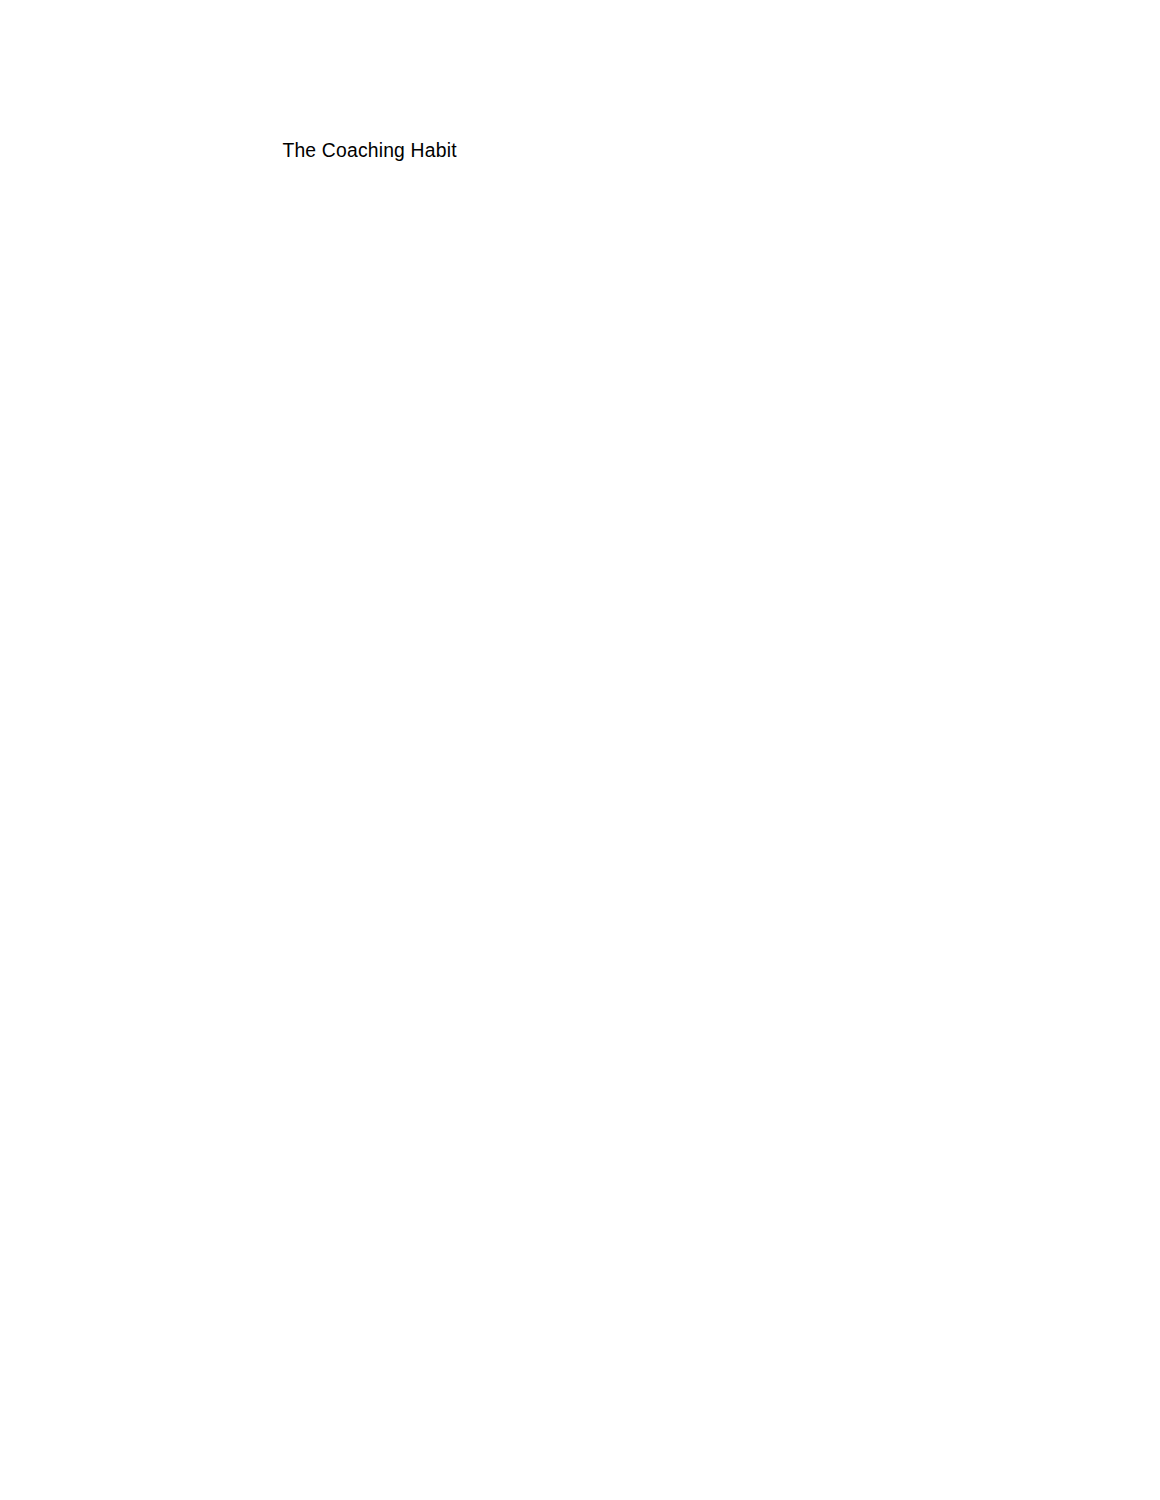The Coaching Habit